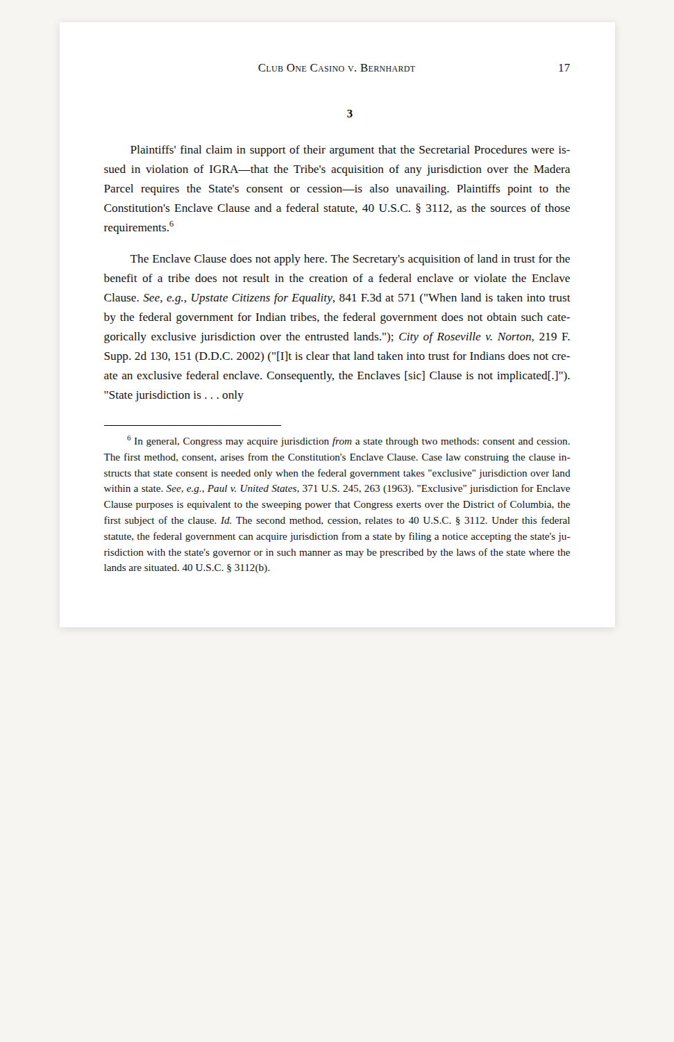Club One Casino v. Bernhardt 17
3
Plaintiffs' final claim in support of their argument that the Secretarial Procedures were issued in violation of IGRA—that the Tribe's acquisition of any jurisdiction over the Madera Parcel requires the State's consent or cession—is also unavailing. Plaintiffs point to the Constitution's Enclave Clause and a federal statute, 40 U.S.C. § 3112, as the sources of those requirements.6
The Enclave Clause does not apply here. The Secretary's acquisition of land in trust for the benefit of a tribe does not result in the creation of a federal enclave or violate the Enclave Clause. See, e.g., Upstate Citizens for Equality, 841 F.3d at 571 ("When land is taken into trust by the federal government for Indian tribes, the federal government does not obtain such categorically exclusive jurisdiction over the entrusted lands."); City of Roseville v. Norton, 219 F. Supp. 2d 130, 151 (D.D.C. 2002) ("[I]t is clear that land taken into trust for Indians does not create an exclusive federal enclave. Consequently, the Enclaves [sic] Clause is not implicated[.]"). "State jurisdiction is . . . only
6 In general, Congress may acquire jurisdiction from a state through two methods: consent and cession. The first method, consent, arises from the Constitution's Enclave Clause. Case law construing the clause instructs that state consent is needed only when the federal government takes "exclusive" jurisdiction over land within a state. See, e.g., Paul v. United States, 371 U.S. 245, 263 (1963). "Exclusive" jurisdiction for Enclave Clause purposes is equivalent to the sweeping power that Congress exerts over the District of Columbia, the first subject of the clause. Id. The second method, cession, relates to 40 U.S.C. § 3112. Under this federal statute, the federal government can acquire jurisdiction from a state by filing a notice accepting the state's jurisdiction with the state's governor or in such manner as may be prescribed by the laws of the state where the lands are situated. 40 U.S.C. § 3112(b).